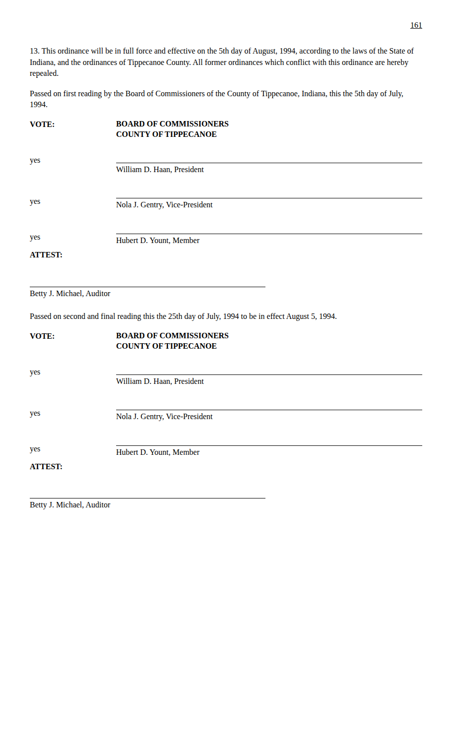161
13. This ordinance will be in full force and effective on the 5th day of August, 1994, according to the laws of the State of Indiana, and the ordinances of Tippecanoe County. All former ordinances which conflict with this ordinance are hereby repealed.
Passed on first reading by the Board of Commissioners of the County of Tippecanoe, Indiana, this the 5th day of July, 1994.
| VOTE: | BOARD OF COMMISSIONERS COUNTY OF TIPPECANOE |
| yes | William D. Haan, President |
| yes | Nola J. Gentry, Vice-President |
| yes ATTEST: | Hubert D. Yount, Member |
Betty J. Michael, Auditor
Passed on second and final reading this the 25th day of July, 1994 to be in effect August 5, 1994.
| VOTE: | BOARD OF COMMISSIONERS COUNTY OF TIPPECANOE |
| yes | William D. Haan, President |
| yes | Nola J. Gentry, Vice-President |
| yes ATTEST: | Hubert D. Yount, Member |
Betty J. Michael, Auditor